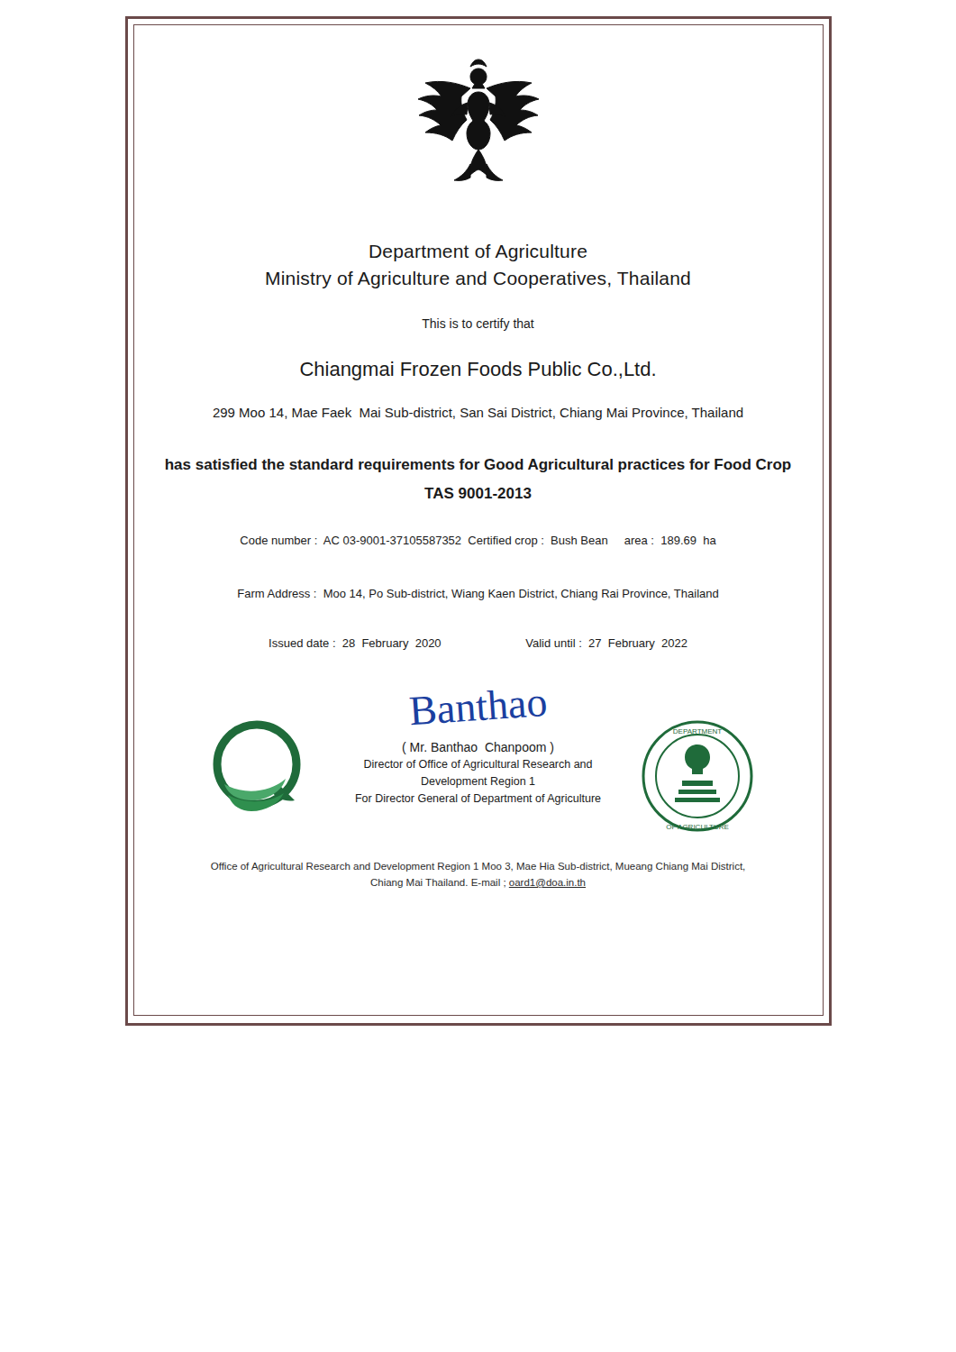Department of Agriculture
Ministry of Agriculture and Cooperatives, Thailand
This is to certify that
Chiangmai Frozen Foods Public Co.,Ltd.
299 Moo 14, Mae Faek Mai Sub-district, San Sai District, Chiang Mai Province, Thailand
has satisfied the standard requirements for Good Agricultural practices for Food Crop
TAS 9001-2013
Code number : AC 03-9001-37105587352 Certified crop : Bush Bean area : 189.69 ha
Farm Address : Moo 14, Po Sub-district, Wiang Kaen District, Chiang Rai Province, Thailand
Issued date : 28 February 2020 Valid until : 27 February 2022
Banthao
( Mr. Banthao Chanpoom )
Director of Office of Agricultural Research and
Development Region 1
For Director General of Department of Agriculture
DEPARTMENT OF AGRICULTURE
Office of Agricultural Research and Development Region 1 Moo 3, Mae Hia Sub-district, Mueang Chiang Mai District,
Chiang Mai Thailand. E-mail ; oard1@doa.in.th